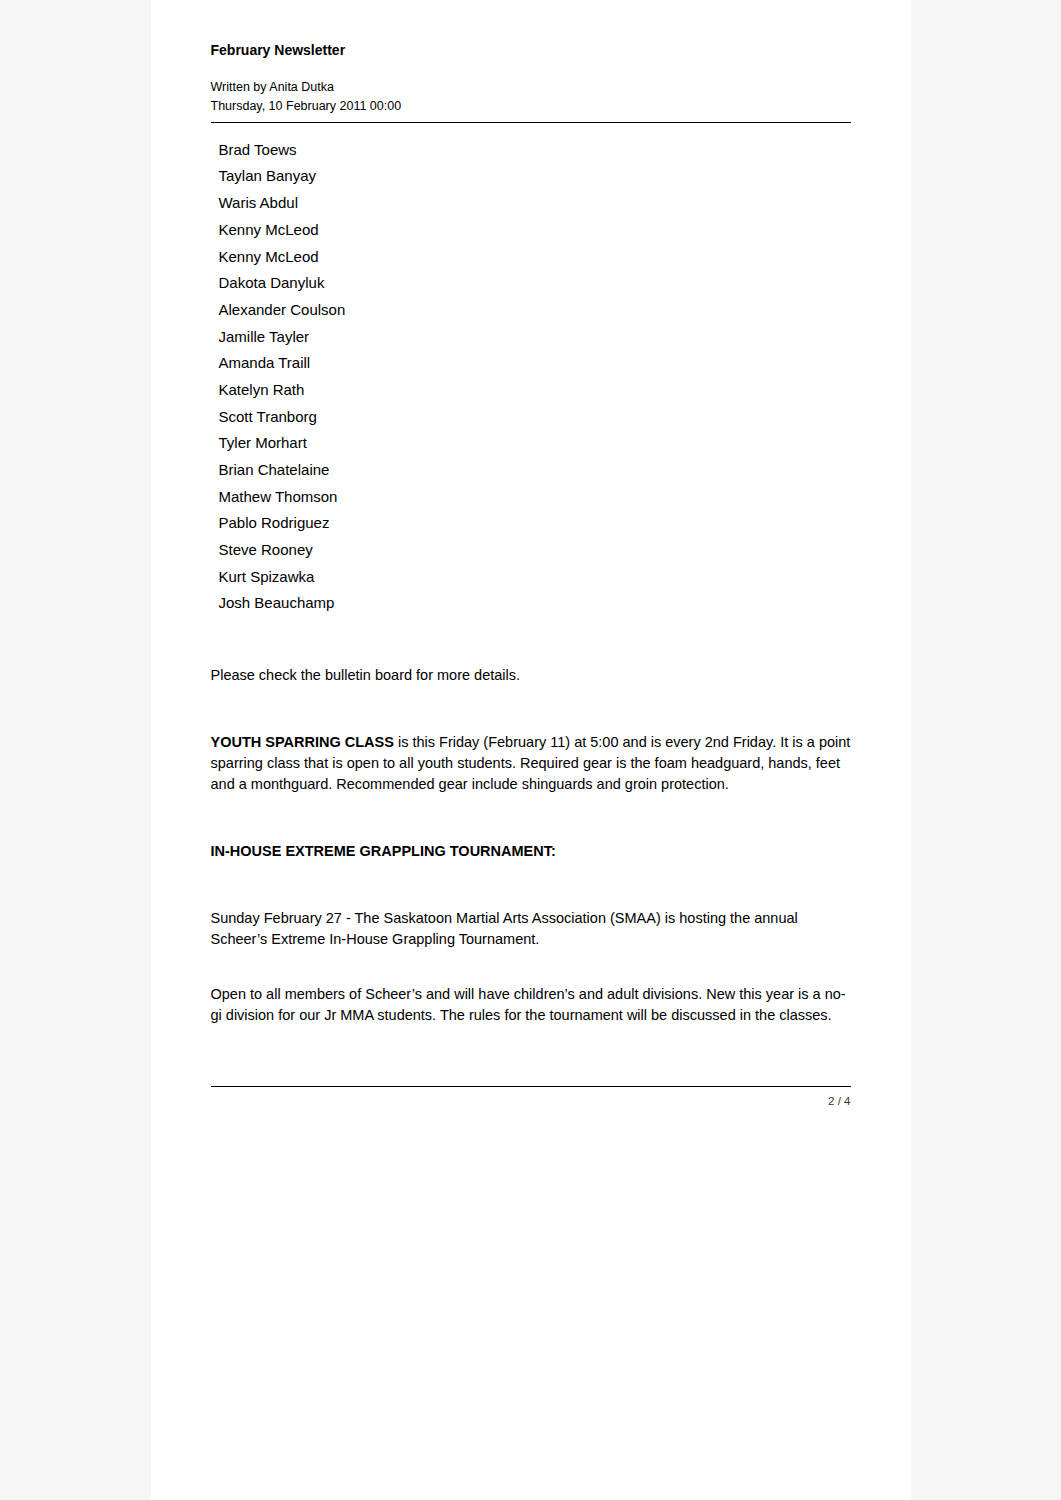February Newsletter
Written by Anita Dutka
Thursday, 10 February 2011 00:00
Brad Toews
Taylan Banyay
Waris Abdul
Kenny McLeod
Kenny McLeod
Dakota Danyluk
Alexander Coulson
Jamille Tayler
Amanda Traill
Katelyn Rath
Scott Tranborg
Tyler Morhart
Brian Chatelaine
Mathew Thomson
Pablo Rodriguez
Steve Rooney
Kurt Spizawka
Josh Beauchamp
Please check the bulletin board for more details.
YOUTH SPARRING CLASS is this Friday (February 11) at 5:00 and is every 2nd Friday. It is a point sparring class that is open to all youth students. Required gear is the foam headguard, hands, feet and a monthguard. Recommended gear include shinguards and groin protection.
IN-HOUSE EXTREME GRAPPLING TOURNAMENT:
Sunday February 27 - The Saskatoon Martial Arts Association (SMAA) is hosting the annual Scheer’s Extreme In-House Grappling Tournament.
Open to all members of Scheer’s and will have children’s and adult divisions. New this year is a no-gi division for our Jr MMA students. The rules for the tournament will be discussed in the classes.
2 / 4